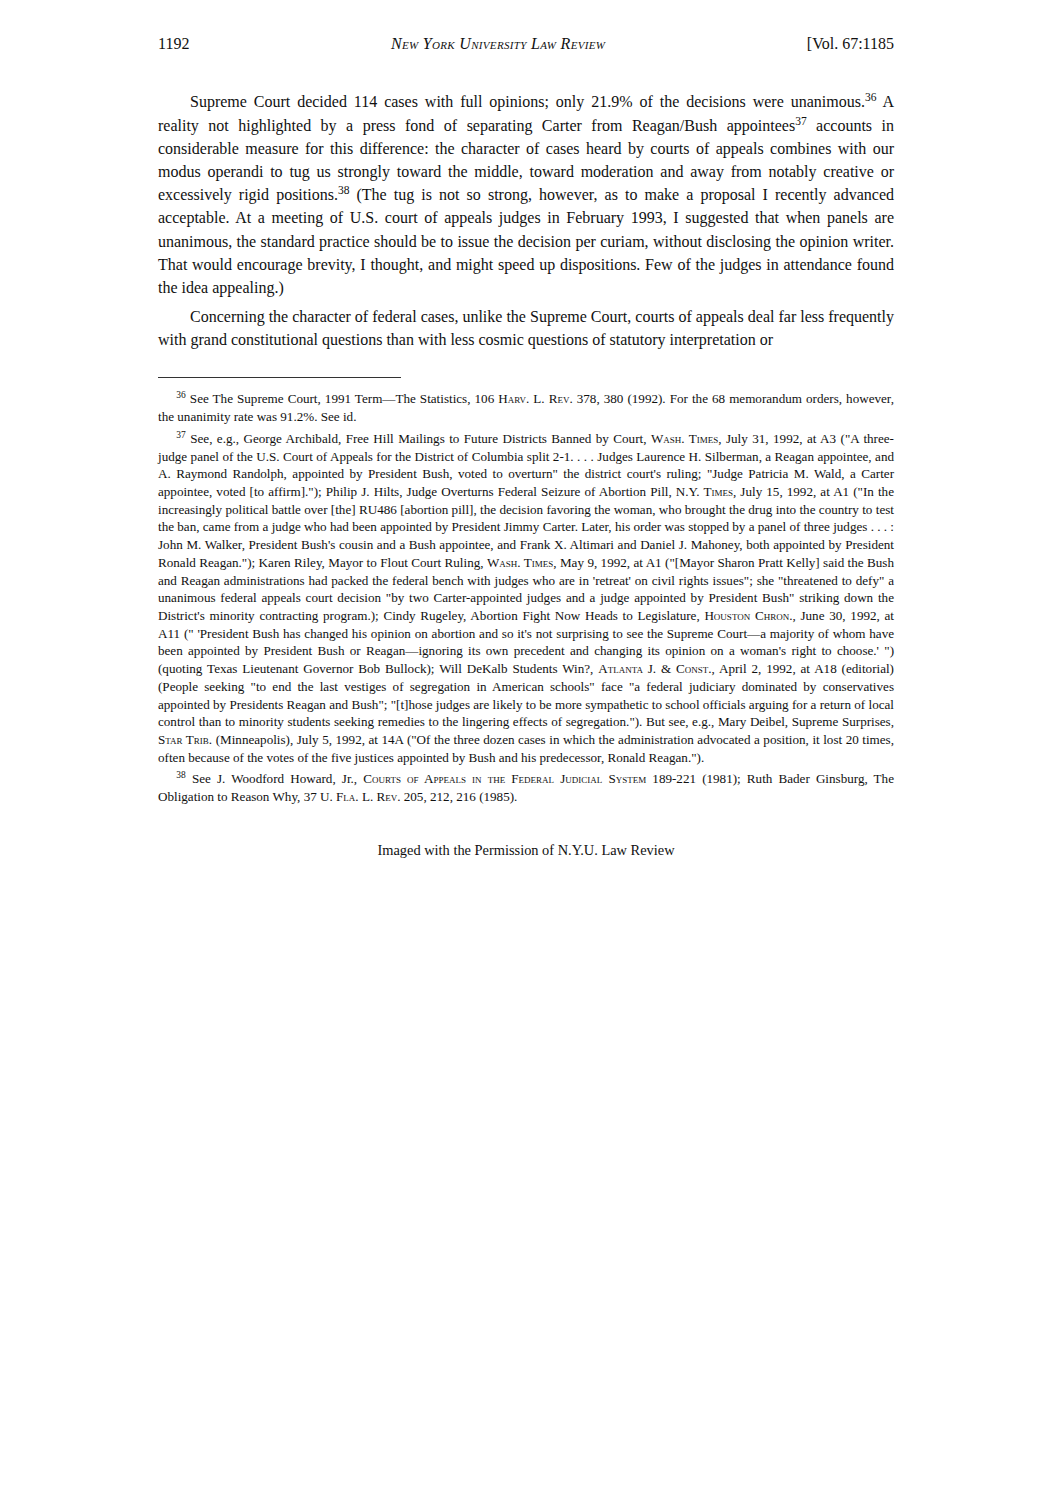1192 New York University Law Review [Vol. 67:1185
Supreme Court decided 114 cases with full opinions; only 21.9% of the decisions were unanimous.36 A reality not highlighted by a press fond of separating Carter from Reagan/Bush appointees37 accounts in considerable measure for this difference: the character of cases heard by courts of appeals combines with our modus operandi to tug us strongly toward the middle, toward moderation and away from notably creative or excessively rigid positions.38 (The tug is not so strong, however, as to make a proposal I recently advanced acceptable. At a meeting of U.S. court of appeals judges in February 1993, I suggested that when panels are unanimous, the standard practice should be to issue the decision per curiam, without disclosing the opinion writer. That would encourage brevity, I thought, and might speed up dispositions. Few of the judges in attendance found the idea appealing.)
Concerning the character of federal cases, unlike the Supreme Court, courts of appeals deal far less frequently with grand constitutional questions than with less cosmic questions of statutory interpretation or
36 See The Supreme Court, 1991 Term—The Statistics, 106 Harv. L. Rev. 378, 380 (1992). For the 68 memorandum orders, however, the unanimity rate was 91.2%. See id.
37 See, e.g., George Archibald, Free Hill Mailings to Future Districts Banned by Court, Wash. Times, July 31, 1992, at A3 ("A three-judge panel of the U.S. Court of Appeals for the District of Columbia split 2-1. . . . Judges Laurence H. Silberman, a Reagan appointee, and A. Raymond Randolph, appointed by President Bush, voted to overturn" the district court's ruling; "Judge Patricia M. Wald, a Carter appointee, voted [to affirm]."); Philip J. Hilts, Judge Overturns Federal Seizure of Abortion Pill, N.Y. Times, July 15, 1992, at A1 ("In the increasingly political battle over [the] RU486 [abortion pill], the decision favoring the woman, who brought the drug into the country to test the ban, came from a judge who had been appointed by President Jimmy Carter. Later, his order was stopped by a panel of three judges . . . : John M. Walker, President Bush's cousin and a Bush appointee, and Frank X. Altimari and Daniel J. Mahoney, both appointed by President Ronald Reagan."); Karen Riley, Mayor to Flout Court Ruling, Wash. Times, May 9, 1992, at A1 ("[Mayor Sharon Pratt Kelly] said the Bush and Reagan administrations had packed the federal bench with judges who are in 'retreat' on civil rights issues"; she "threatened to defy" a unanimous federal appeals court decision "by two Carter-appointed judges and a judge appointed by President Bush" striking down the District's minority contracting program.); Cindy Rugeley, Abortion Fight Now Heads to Legislature, Houston Chron., June 30, 1992, at A11 (" 'President Bush has changed his opinion on abortion and so it's not surprising to see the Supreme Court—a majority of whom have been appointed by President Bush or Reagan—ignoring its own precedent and changing its opinion on a woman's right to choose.' ") (quoting Texas Lieutenant Governor Bob Bullock); Will DeKalb Students Win?, Atlanta J. & Const., April 2, 1992, at A18 (editorial) (People seeking "to end the last vestiges of segregation in American schools" face "a federal judiciary dominated by conservatives appointed by Presidents Reagan and Bush"; "[t]hose judges are likely to be more sympathetic to school officials arguing for a return of local control than to minority students seeking remedies to the lingering effects of segregation."). But see, e.g., Mary Deibel, Supreme Surprises, Star Trib. (Minneapolis), July 5, 1992, at 14A ("Of the three dozen cases in which the administration advocated a position, it lost 20 times, often because of the votes of the five justices appointed by Bush and his predecessor, Ronald Reagan.").
38 See J. Woodford Howard, Jr., Courts of Appeals in the Federal Judicial System 189-221 (1981); Ruth Bader Ginsburg, The Obligation to Reason Why, 37 U. Fla. L. Rev. 205, 212, 216 (1985).
Imaged with the Permission of N.Y.U. Law Review